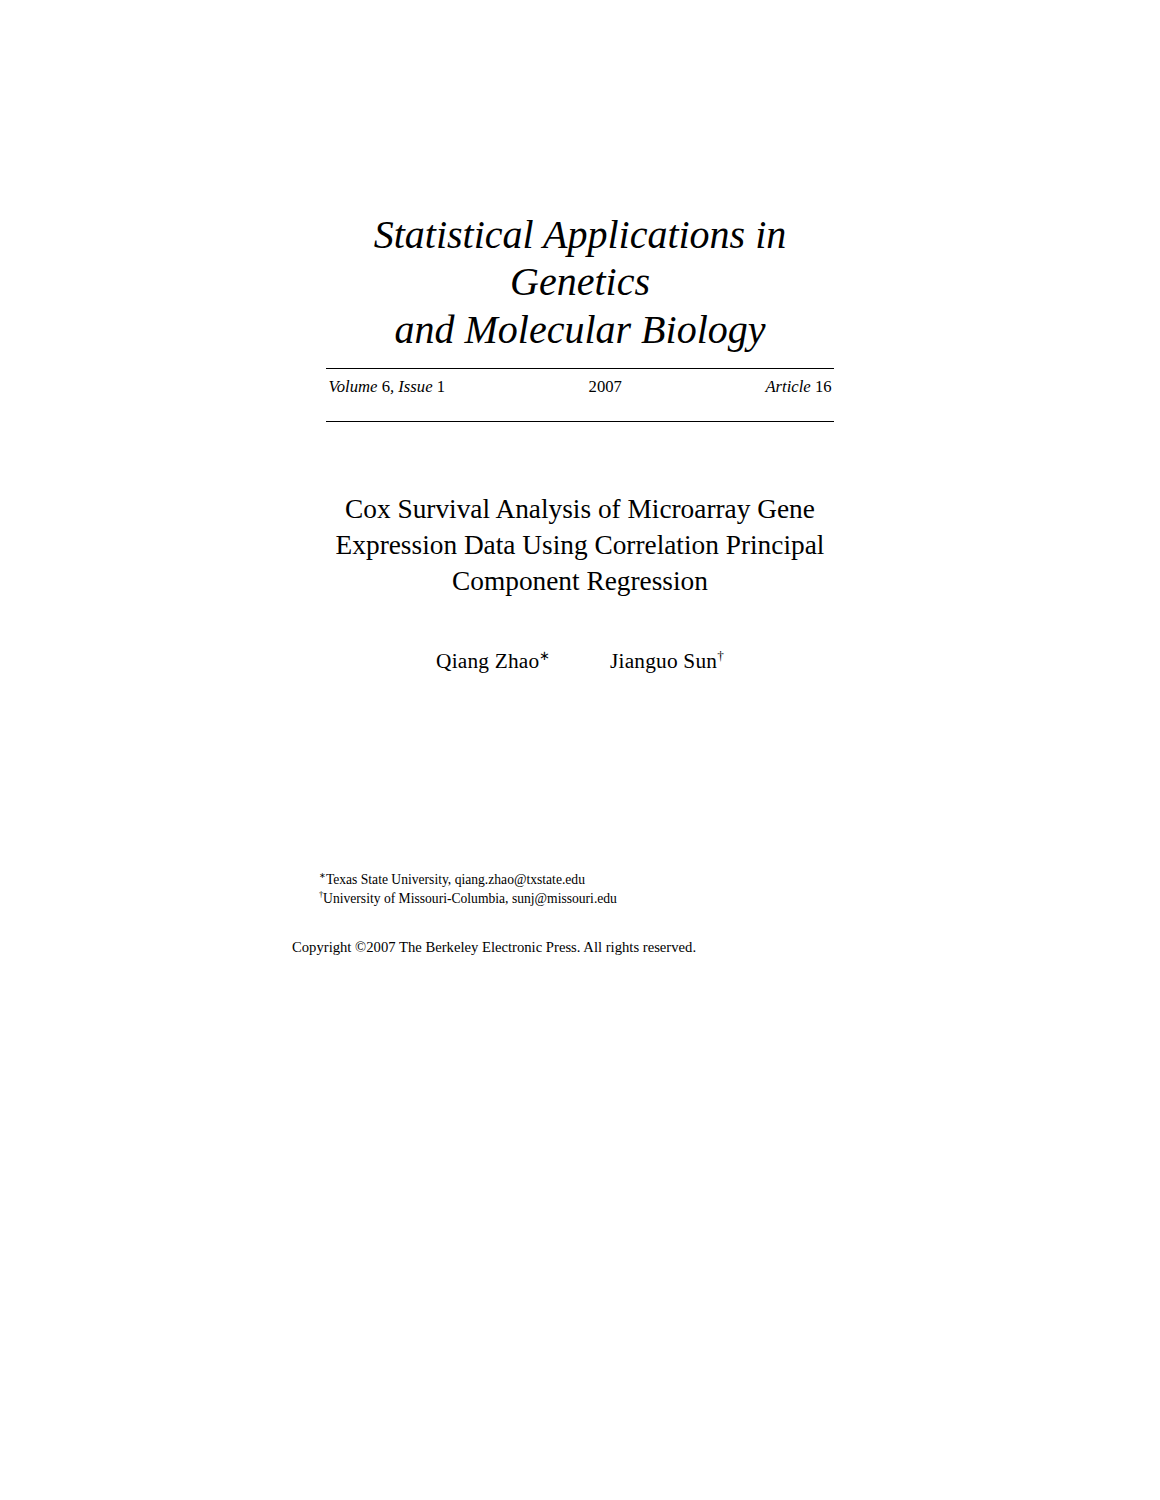Statistical Applications in Genetics
and Molecular Biology
Volume 6, Issue 1 2007 Article 16
Cox Survival Analysis of Microarray Gene
Expression Data Using Correlation Principal
Component Regression
Qiang Zhao∗ Jianguo Sun†
∗Texas State University, qiang.zhao@txstate.edu
†University of Missouri-Columbia, sunj@missouri.edu
Copyright ©2007 The Berkeley Electronic Press. All rights reserved.